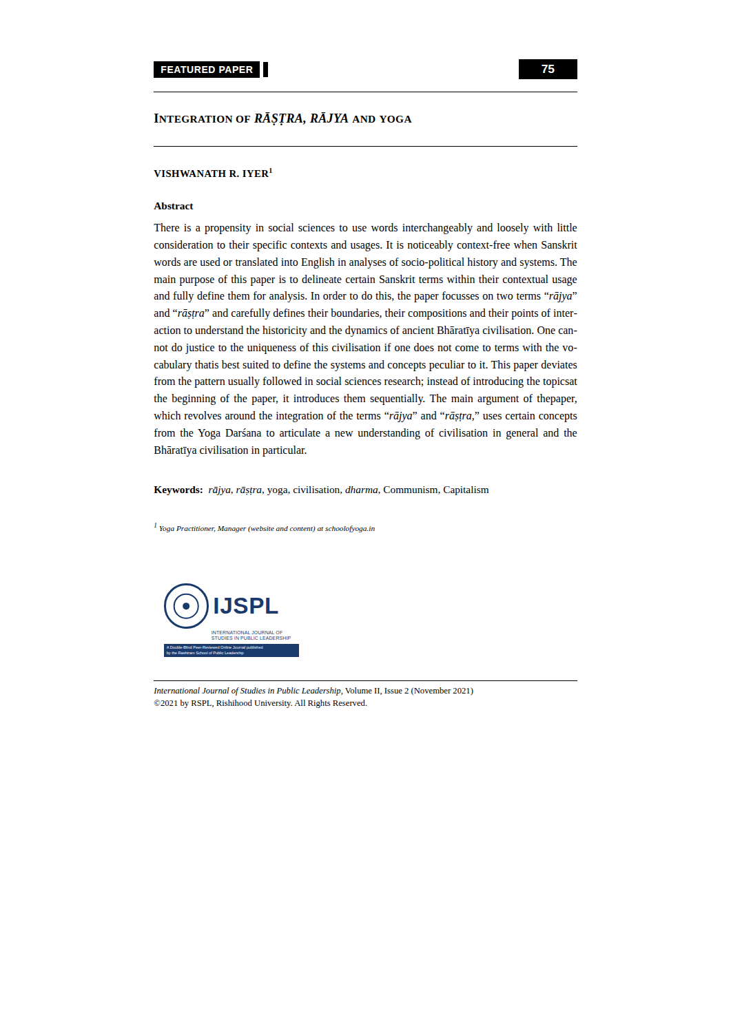FEATURED PAPER
75
INTEGRATION OF RĀṢṬRA, RĀJYA AND YOGA
VISHWANATH R. IYER1
Abstract
There is a propensity in social sciences to use words interchangeably and loosely with little consideration to their specific contexts and usages. It is noticeably context-free when Sanskrit words are used or translated into English in analyses of socio-political history and systems. The main purpose of this paper is to delineate certain Sanskrit terms within their contextual usage and fully define them for analysis. In order to do this, the paper focusses on two terms “rājya” and “rāṣṭra” and carefully defines their boundaries, their compositions and their points of interaction to understand the historicity and the dynamics of ancient Bhāratīya civilisation. One cannot do justice to the uniqueness of this civilisation if one does not come to terms with the vocabulary thatis best suited to define the systems and concepts peculiar to it. This paper deviates from the pattern usually followed in social sciences research; instead of introducing the topicsat the beginning of the paper, it introduces them sequentially. The main argument of thepaper, which revolves around the integration of the terms “rājya” and “rāṣṭra,” uses certain concepts from the Yoga Darśana to articulate a new understanding of civilisation in general and the Bhāratīya civilisation in particular.
Keywords: rājya, rāṣṭra, yoga, civilisation, dharma, Communism, Capitalism
1 Yoga Practitioner, Manager (website and content) at schoolofyoga.in
IJSPL
INTERNATIONAL JOURNAL OF
STUDIES IN PUBLIC LEADERSHIP
A Double-Blind Peer-Reviewed Online Journal published
by the Rashtram School of Public Leadership
International Journal of Studies in Public Leadership, Volume II, Issue 2 (November 2021)
©2021 by RSPL, Rishihood University. All Rights Reserved.